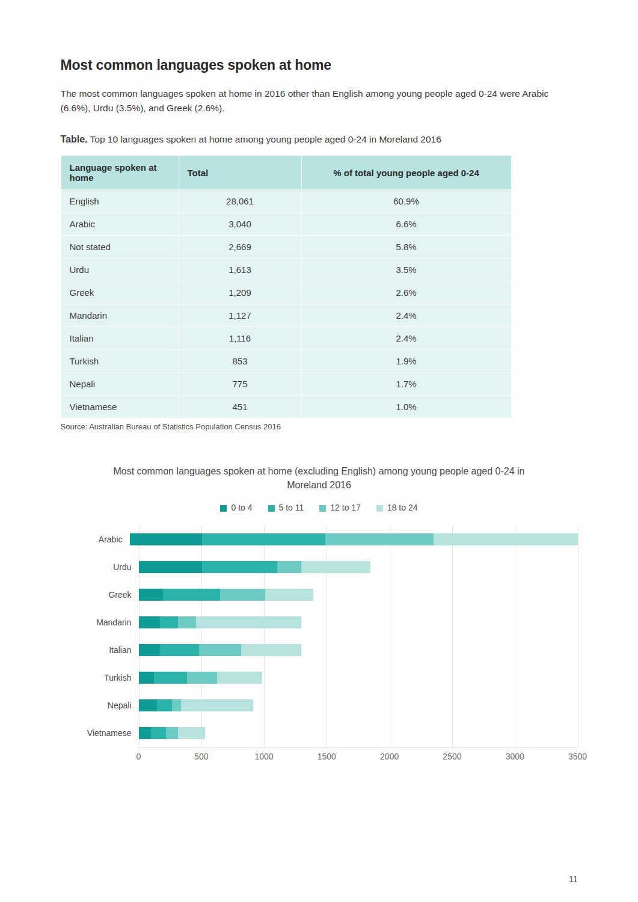Most common languages spoken at home
The most common languages spoken at home in 2016 other than English among young people aged 0-24 were Arabic (6.6%), Urdu (3.5%), and Greek (2.6%).
Table. Top 10 languages spoken at home among young people aged 0-24 in Moreland 2016
| Language spoken at home | Total | % of total young people aged 0-24 |
| --- | --- | --- |
| English | 28,061 | 60.9% |
| Arabic | 3,040 | 6.6% |
| Not stated | 2,669 | 5.8% |
| Urdu | 1,613 | 3.5% |
| Greek | 1,209 | 2.6% |
| Mandarin | 1,127 | 2.4% |
| Italian | 1,116 | 2.4% |
| Turkish | 853 | 1.9% |
| Nepali | 775 | 1.7% |
| Vietnamese | 451 | 1.0% |
Source: Australian Bureau of Statistics Population Census 2016
Most common languages spoken at home (excluding English) among young people aged 0-24 in Moreland 2016
0 to 4
5 to 11
12 to 17
18 to 24
Arabic
Urdu
Greek
Mandarin
Italian
Turkish
Nepali
Vietnamese
0 500 1000 1500 2000 2500 3000 3500
11